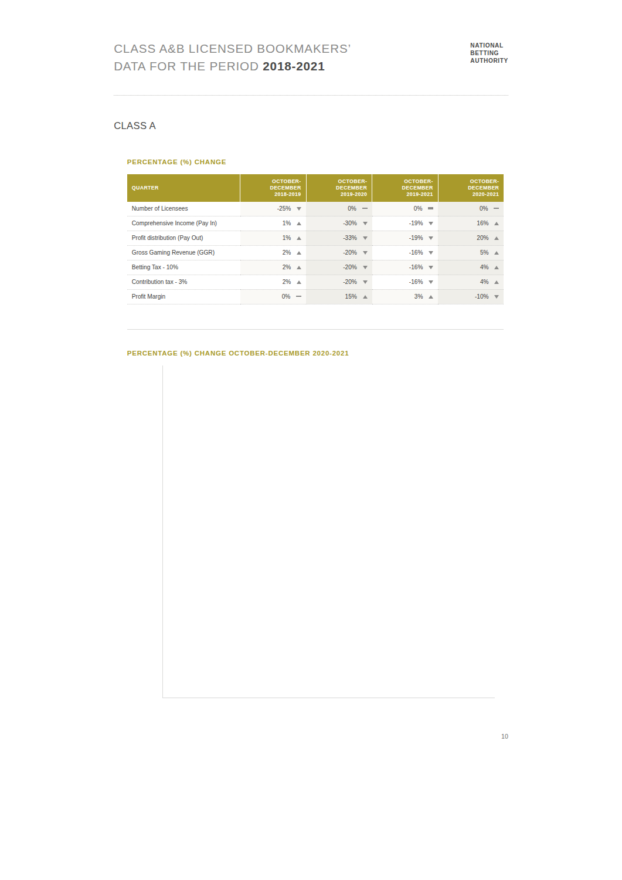Class A&B Licensed Bookmakers’
Data for the Period 2018-2021
National
Betting
Authority
CLASS A
Percentage (%) Change
| Quarter | October-December 2018-2019 | October-December 2019-2020 | October-December 2019-2021 | October-December 2020-2021 |
| --- | --- | --- | --- | --- |
| Number of Licensees | -25% | 0% | 0% | 0% |
| Comprehensive Income (Pay In) | 1% | -30% | -19% | 16% |
| Profit distribution (Pay Out) | 1% | -33% | -19% | 20% |
| Gross Gaming Revenue (GGR) | 2% | -20% | -16% | 5% |
| Betting Tax - 10% | 2% | -20% | -16% | 4% |
| Contribution tax - 3% | 2% | -20% | -16% | 4% |
| Profit Margin | 0% | 15% | 3% | -10% |
Percentage (%) Change October-December 2020-2021
10